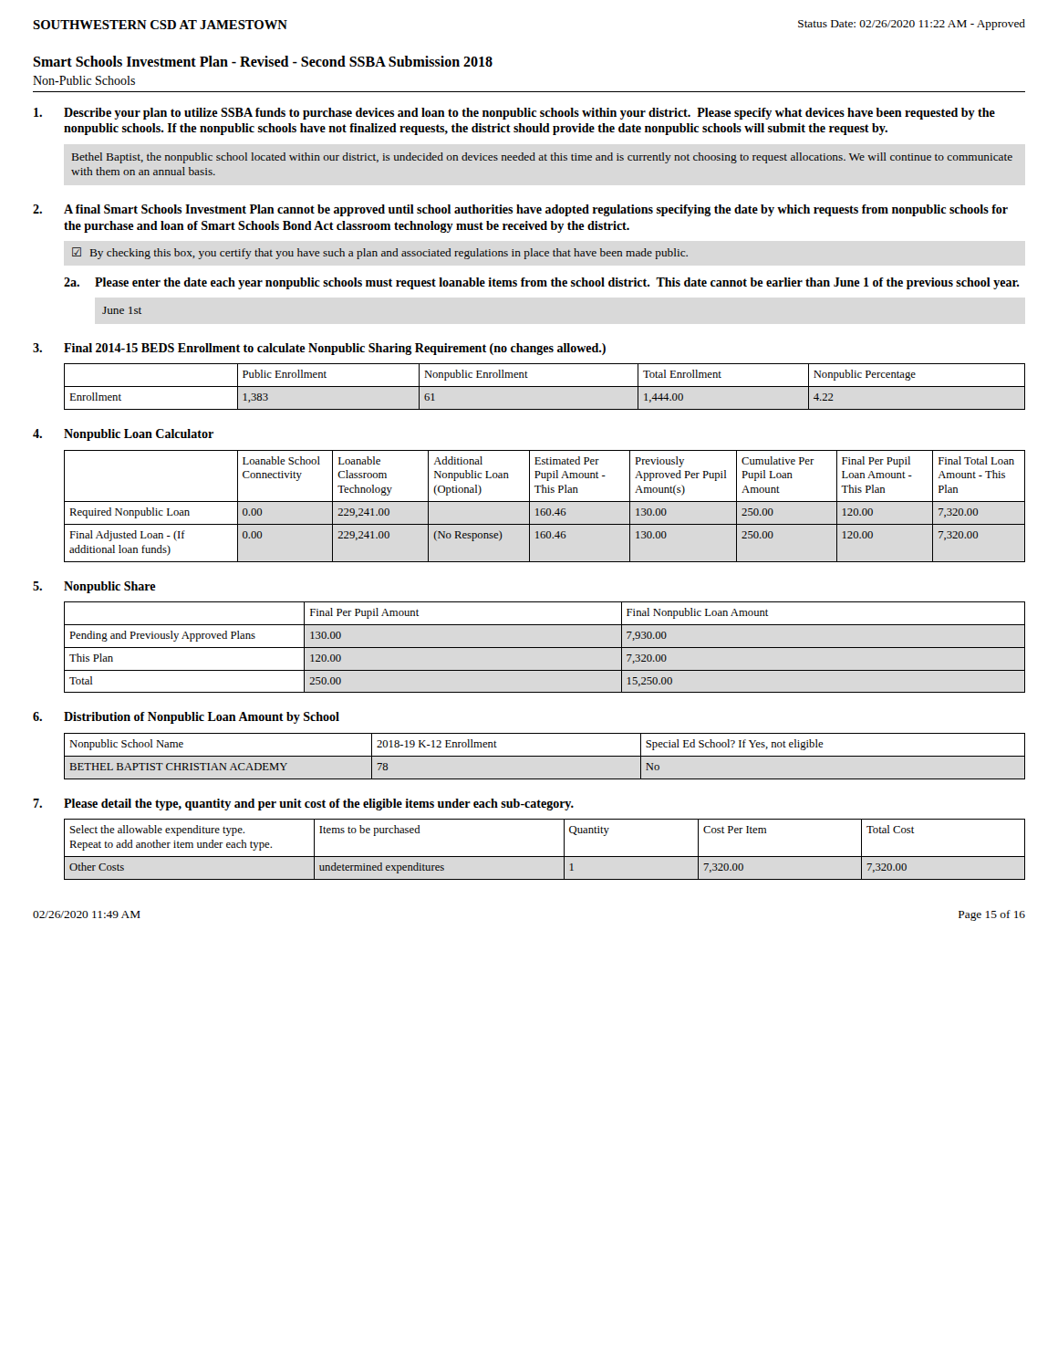SOUTHWESTERN CSD AT JAMESTOWN
Status Date: 02/26/2020 11:22 AM - Approved
Smart Schools Investment Plan - Revised - Second SSBA Submission 2018
Non-Public Schools
1.
Describe your plan to utilize SSBA funds to purchase devices and loan to the nonpublic schools within your district. Please specify what devices have been requested by the nonpublic schools. If the nonpublic schools have not finalized requests, the district should provide the date nonpublic schools will submit the request by.
Bethel Baptist, the nonpublic school located within our district, is undecided on devices needed at this time and is currently not choosing to request allocations. We will continue to communicate with them on an annual basis.
2.
A final Smart Schools Investment Plan cannot be approved until school authorities have adopted regulations specifying the date by which requests from nonpublic schools for the purchase and loan of Smart Schools Bond Act classroom technology must be received by the district.
☑By checking this box, you certify that you have such a plan and associated regulations in place that have been made public.
2a.
Please enter the date each year nonpublic schools must request loanable items from the school district. This date cannot be earlier than June 1 of the previous school year.
June 1st
3.
Final 2014-15 BEDS Enrollment to calculate Nonpublic Sharing Requirement (no changes allowed.)
| | Public Enrollment | Nonpublic Enrollment | Total Enrollment | Nonpublic Percentage |
| --- | --- | --- | --- | --- |
| Enrollment | 1,383 | 61 | 1,444.00 | 4.22 |
4.
Nonpublic Loan Calculator
| | Loanable School Connectivity | Loanable Classroom Technology | Additional Nonpublic Loan (Optional) | Estimated Per Pupil Amount - This Plan | Previously Approved Per Pupil Amount(s) | Cumulative Per Pupil Loan Amount | Final Per Pupil Loan Amount - This Plan | Final Total Loan Amount - This Plan |
| --- | --- | --- | --- | --- | --- | --- | --- | --- |
| Required Nonpublic Loan | 0.00 | 229,241.00 | | 160.46 | 130.00 | 250.00 | 120.00 | 7,320.00 |
| Final Adjusted Loan - (If additional loan funds) | 0.00 | 229,241.00 | (No Response) | 160.46 | 130.00 | 250.00 | 120.00 | 7,320.00 |
5.
Nonpublic Share
| | Final Per Pupil Amount | Final Nonpublic Loan Amount |
| --- | --- | --- |
| Pending and Previously Approved Plans | 130.00 | 7,930.00 |
| This Plan | 120.00 | 7,320.00 |
| Total | 250.00 | 15,250.00 |
6.
Distribution of Nonpublic Loan Amount by School
| Nonpublic School Name | 2018-19 K-12 Enrollment | Special Ed School? If Yes, not eligible |
| --- | --- | --- |
| BETHEL BAPTIST CHRISTIAN ACADEMY | 78 | No |
7.
Please detail the type, quantity and per unit cost of the eligible items under each sub-category.
| Select the allowable expenditure type. Repeat to add another item under each type. | Items to be purchased | Quantity | Cost Per Item | Total Cost |
| --- | --- | --- | --- | --- |
| Other Costs | undetermined expenditures | 1 | 7,320.00 | 7,320.00 |
02/26/2020 11:49 AM
Page 15 of 16